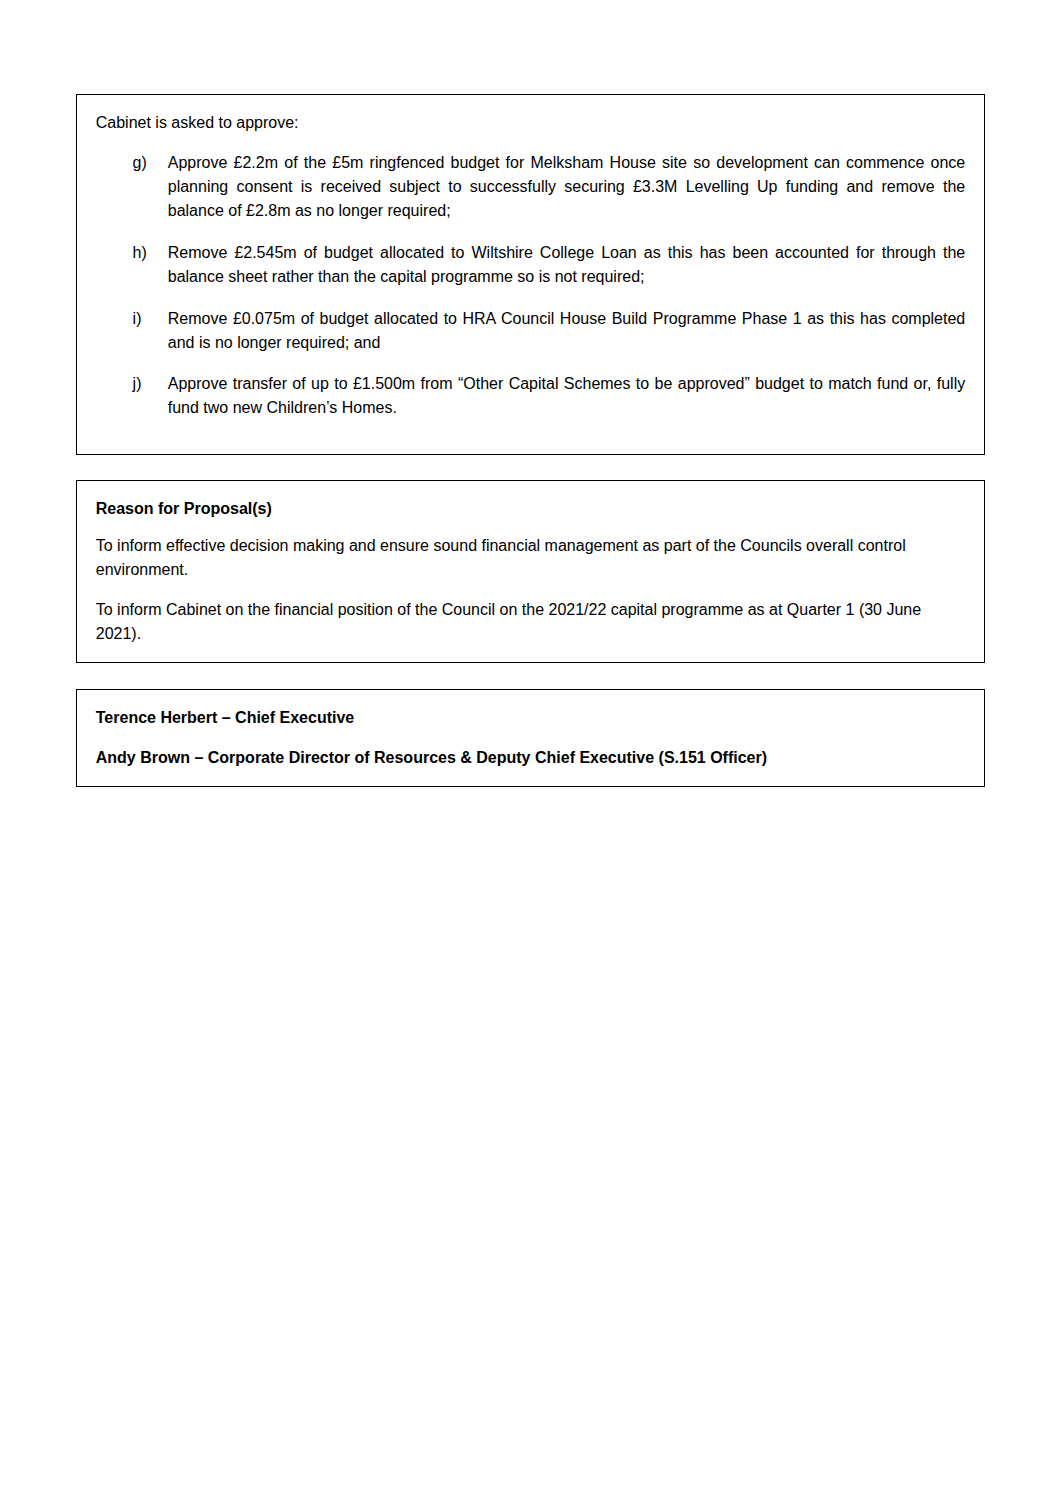Cabinet is asked to approve:
g) Approve £2.2m of the £5m ringfenced budget for Melksham House site so development can commence once planning consent is received subject to successfully securing £3.3M Levelling Up funding and remove the balance of £2.8m as no longer required;
h) Remove £2.545m of budget allocated to Wiltshire College Loan as this has been accounted for through the balance sheet rather than the capital programme so is not required;
i) Remove £0.075m of budget allocated to HRA Council House Build Programme Phase 1 as this has completed and is no longer required; and
j) Approve transfer of up to £1.500m from “Other Capital Schemes to be approved” budget to match fund or, fully fund two new Children’s Homes.
Reason for Proposal(s)
To inform effective decision making and ensure sound financial management as part of the Councils overall control environment.
To inform Cabinet on the financial position of the Council on the 2021/22 capital programme as at Quarter 1 (30 June 2021).
Terence Herbert – Chief Executive
Andy Brown – Corporate Director of Resources & Deputy Chief Executive (S.151 Officer)